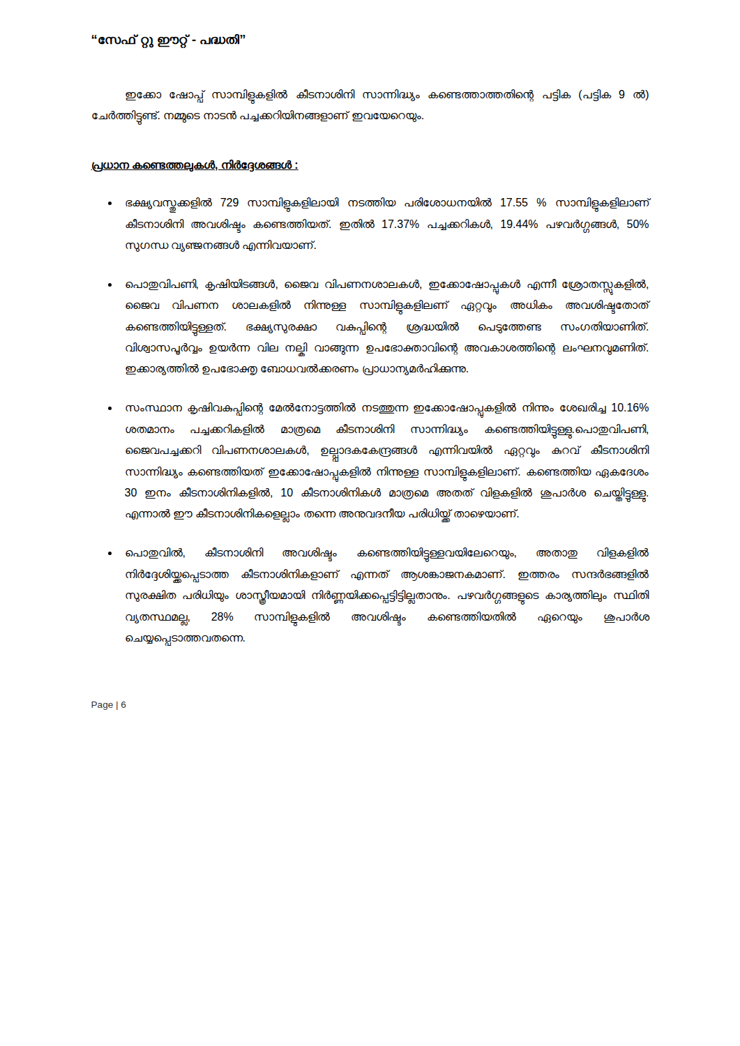“സേഫ് റ്റു ഈറ്റ് - പദ്ധതി”
ഇക്കോ ഷോപ്പ് സാമ്പിളുകളിൽ കീടനാശിനി സാന്നിദ്ധ്യം കണ്ടെത്താത്തതിന്റെ പട്ടിക (പട്ടിക 9 ൽ) ചേർത്തിട്ടുണ്ട്. നമ്മുടെ നാടൻ പച്ചക്കറിയിനങ്ങളാണ് ഇവയേറെയും.
പ്രധാന കണ്ടെത്തലുകൾ, നിർദ്ദേശങ്ങൾ :
ഭക്ഷ്യവസ്തുക്കളിൽ 729 സാമ്പിളുകളിലായി നടത്തിയ പരിശോധനയിൽ 17.55 % സാമ്പിളുകളിലാണ് കീടനാശിനി അവശിഷ്ടം കണ്ടെത്തിയത്. ഇതിൽ 17.37% പച്ചക്കറികൾ, 19.44% പഴവർഗ്ഗങ്ങൾ, 50% സുഗന്ധ വ്യഞ്ജനങ്ങൾ എന്നിവയാണ്.
പൊതുവിപണി, കൃഷിയിടങ്ങൾ, ജൈവ വിപണനശാലകൾ, ഇക്കോഷോപ്പുകൾ എന്നീ ശ്രോതസ്സുകളിൽ, ജൈവ വിപണന ശാലകളിൽ നിന്നുള്ള സാമ്പിളുകളിലണ് ഏറ്റവും അധികം അവശിഷ്ടതോത് കണ്ടെത്തിയിട്ടുള്ളത്. ഭക്ഷ്യസുരക്ഷാ വകുപ്പിന്റെ ശ്രദ്ധയിൽ പെടുത്തേണ്ട സംഗതിയാണിത്. വിശ്വാസപൂർവ്വം ഉയർന്ന വില നല്കി വാങ്ങുന്ന ഉപഭോക്താവിന്റെ അവകാശത്തിന്റെ ലംഘനവുമണിത്. ഇക്കാര്യത്തിൽ ഉപഭോക്തൃ ബോധവൽക്കരണം പ്രാധാന്യമർഹിക്കുന്നു.
സംസ്ഥാന കൃഷിവകുപ്പിന്റെ മേൽനോട്ടത്തിൽ നടത്തുന്ന ഇക്കോഷോപ്പുകളിൽ നിന്നും ശേഖരിച്ച 10.16% ശതമാനം പച്ചക്കറികളിൽ മാത്രമെ കീടനാശിനി സാന്നിദ്ധ്യം കണ്ടെത്തിയിട്ടുള്ളു.പൊതുവിപണി, ജൈവപച്ചക്കറി വിപണനശാലകൾ, ഉല്പ്പാദകകേന്ദ്രങ്ങൾ എന്നിവയിൽ ഏറ്റവും കുറവ് കീടനാശിനി സാന്നിദ്ധ്യം കണ്ടെത്തിയത് ഇക്കോഷോപ്പുകളിൽ നിന്നുള്ള സാമ്പിളുകളിലാണ്. കണ്ടെത്തിയ ഏകദേശം 30 ഇനം കീടനാശിനികളിൽ, 10 കീടനാശിനികൾ മാത്രമെ അതത് വിളകളിൽ ശുപാർശ ചെയ്തിട്ടുള്ളു. എന്നാൽ ഈ കീടനാശിനികളെല്ലാം തന്നെ അനുവദനീയ പരിധിയ്ക്ക് താഴെയാണ്.
പൊതുവിൽ, കീടനാശിനി അവശിഷ്ടം കണ്ടെത്തിയിട്ടുള്ളവയിലേറെയും, അതാതു വിളകളിൽ നിർദ്ദേശിയ്ക്കപ്പെടാത്ത കീടനാശിനികളാണ് എന്നത് ആശങ്കാജനകമാണ്. ഇത്തരം സന്ദർഭങ്ങളിൽ സുരക്ഷിത പരിധിയും ശാസ്ത്രീയമായി നിർണ്ണയിക്കപ്പെട്ടിട്ടില്ലതാനും. പഴവർഗ്ഗങ്ങളുടെ കാര്യത്തിലും സ്ഥിതി വ്യതസ്ഥമല്ല, 28% സാമ്പിളുകളിൽ അവശിഷ്ടം കണ്ടെത്തിയതിൽ ഏറെയും ശുപാർശ ചെയ്യപ്പെടാത്തവതന്നെ.
Page | 6